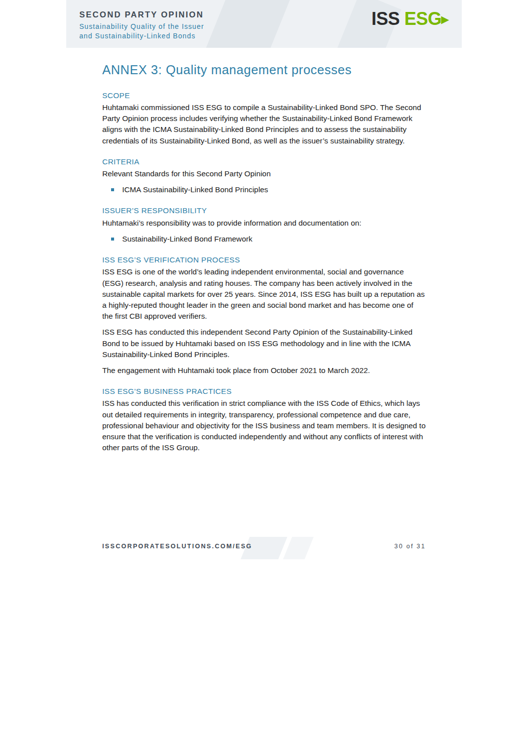Second Party Opinion
Sustainability Quality of the Issuer
and Sustainability-Linked Bonds
ISS ESG▸
ANNEX 3: Quality management processes
SCOPE
Huhtamaki commissioned ISS ESG to compile a Sustainability-Linked Bond SPO. The Second Party Opinion process includes verifying whether the Sustainability-Linked Bond Framework aligns with the ICMA Sustainability-Linked Bond Principles and to assess the sustainability credentials of its Sustainability-Linked Bond, as well as the issuer’s sustainability strategy.
CRITERIA
Relevant Standards for this Second Party Opinion
ICMA Sustainability-Linked Bond Principles
ISSUER’S RESPONSIBILITY
Huhtamaki’s responsibility was to provide information and documentation on:
Sustainability-Linked Bond Framework
ISS ESG’s VERIFICATION PROCESS
ISS ESG is one of the world’s leading independent environmental, social and governance (ESG) research, analysis and rating houses. The company has been actively involved in the sustainable capital markets for over 25 years. Since 2014, ISS ESG has built up a reputation as a highly-reputed thought leader in the green and social bond market and has become one of the first CBI approved verifiers.
ISS ESG has conducted this independent Second Party Opinion of the Sustainability-Linked Bond to be issued by Huhtamaki based on ISS ESG methodology and in line with the ICMA Sustainability-Linked Bond Principles.
The engagement with Huhtamaki took place from October 2021 to March 2022.
ISS ESG’s BUSINESS PRACTICES
ISS has conducted this verification in strict compliance with the ISS Code of Ethics, which lays out detailed requirements in integrity, transparency, professional competence and due care, professional behaviour and objectivity for the ISS business and team members. It is designed to ensure that the verification is conducted independently and without any conflicts of interest with other parts of the ISS Group.
ISSCORPORATESOLUTIONS.COM/ESG 30 of 31